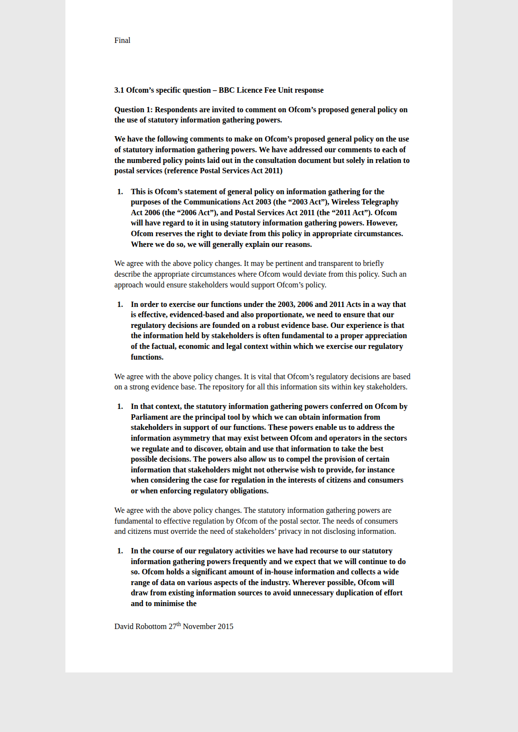Final
3.1 Ofcom’s specific question – BBC Licence Fee Unit response
Question 1: Respondents are invited to comment on Ofcom’s proposed general policy on the use of statutory information gathering powers.
We have the following comments to make on Ofcom’s proposed general policy on the use of statutory information gathering powers. We have addressed our comments to each of the numbered policy points laid out in the consultation document but solely in relation to postal services (reference Postal Services Act 2011)
This is Ofcom’s statement of general policy on information gathering for the purposes of the Communications Act 2003 (the “2003 Act”), Wireless Telegraphy Act 2006 (the “2006 Act”), and Postal Services Act 2011 (the “2011 Act”). Ofcom will have regard to it in using statutory information gathering powers. However, Ofcom reserves the right to deviate from this policy in appropriate circumstances. Where we do so, we will generally explain our reasons.
We agree with the above policy changes. It may be pertinent and transparent to briefly describe the appropriate circumstances where Ofcom would deviate from this policy. Such an approach would ensure stakeholders would support Ofcom’s policy.
In order to exercise our functions under the 2003, 2006 and 2011 Acts in a way that is effective, evidenced-based and also proportionate, we need to ensure that our regulatory decisions are founded on a robust evidence base. Our experience is that the information held by stakeholders is often fundamental to a proper appreciation of the factual, economic and legal context within which we exercise our regulatory functions.
We agree with the above policy changes. It is vital that Ofcom’s regulatory decisions are based on a strong evidence base. The repository for all this information sits within key stakeholders.
In that context, the statutory information gathering powers conferred on Ofcom by Parliament are the principal tool by which we can obtain information from stakeholders in support of our functions. These powers enable us to address the information asymmetry that may exist between Ofcom and operators in the sectors we regulate and to discover, obtain and use that information to take the best possible decisions. The powers also allow us to compel the provision of certain information that stakeholders might not otherwise wish to provide, for instance when considering the case for regulation in the interests of citizens and consumers or when enforcing regulatory obligations.
We agree with the above policy changes. The statutory information gathering powers are fundamental to effective regulation by Ofcom of the postal sector. The needs of consumers and citizens must override the need of stakeholders’ privacy in not disclosing information.
In the course of our regulatory activities we have had recourse to our statutory information gathering powers frequently and we expect that we will continue to do so. Ofcom holds a significant amount of in-house information and collects a wide range of data on various aspects of the industry. Wherever possible, Ofcom will draw from existing information sources to avoid unnecessary duplication of effort and to minimise the
David Robottom 27th November 2015